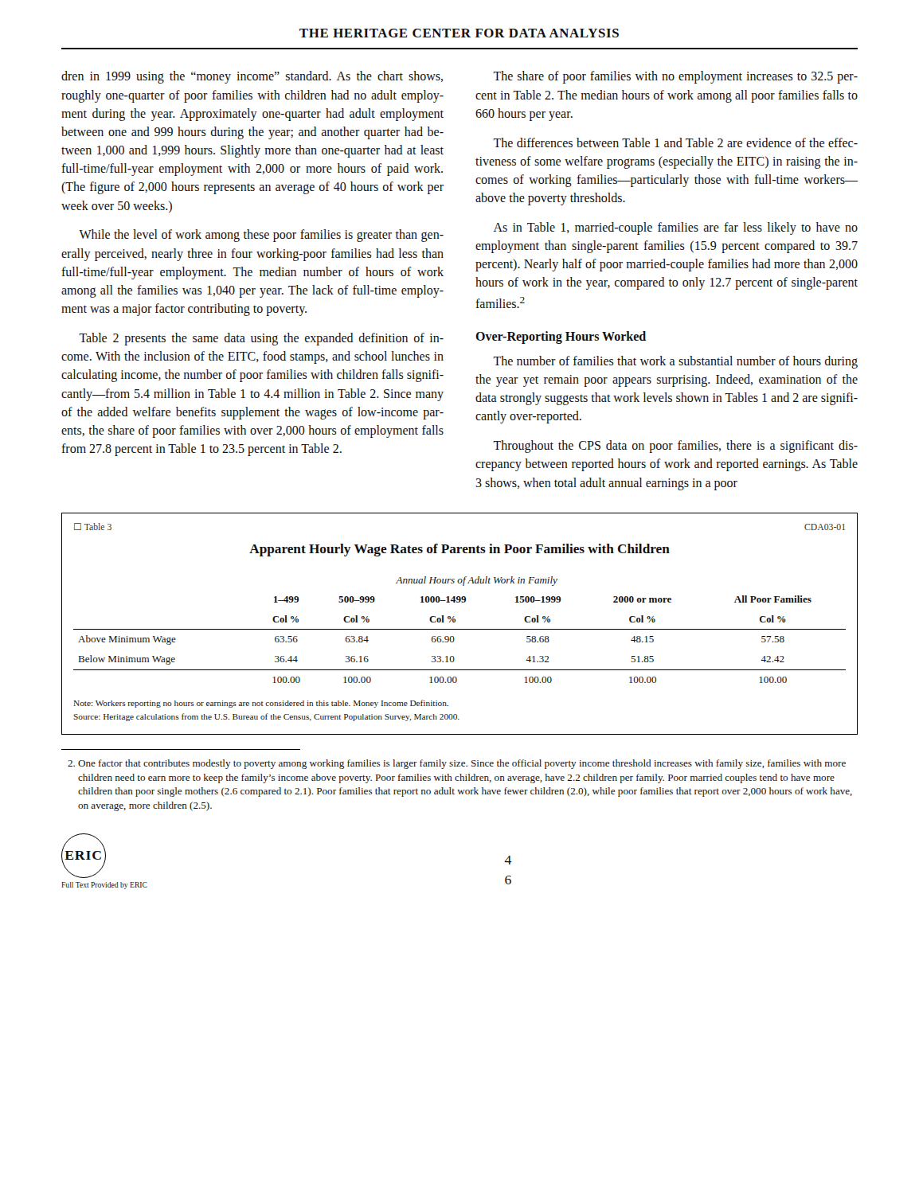The Heritage Center for Data Analysis
dren in 1999 using the “money income” standard. As the chart shows, roughly one-quarter of poor families with children had no adult employment during the year. Approximately one-quarter had adult employment between one and 999 hours during the year; and another quarter had between 1,000 and 1,999 hours. Slightly more than one-quarter had at least full-time/full-year employment with 2,000 or more hours of paid work. (The figure of 2,000 hours represents an average of 40 hours of work per week over 50 weeks.)
While the level of work among these poor families is greater than generally perceived, nearly three in four working-poor families had less than full-time/full-year employment. The median number of hours of work among all the families was 1,040 per year. The lack of full-time employment was a major factor contributing to poverty.
Table 2 presents the same data using the expanded definition of income. With the inclusion of the EITC, food stamps, and school lunches in calculating income, the number of poor families with children falls significantly—from 5.4 million in Table 1 to 4.4 million in Table 2. Since many of the added welfare benefits supplement the wages of low-income parents, the share of poor families with over 2,000 hours of employment falls from 27.8 percent in Table 1 to 23.5 percent in Table 2.
The share of poor families with no employment increases to 32.5 percent in Table 2. The median hours of work among all poor families falls to 660 hours per year.
The differences between Table 1 and Table 2 are evidence of the effectiveness of some welfare programs (especially the EITC) in raising the incomes of working families—particularly those with full-time workers—above the poverty thresholds.
As in Table 1, married-couple families are far less likely to have no employment than single-parent families (15.9 percent compared to 39.7 percent). Nearly half of poor married-couple families had more than 2,000 hours of work in the year, compared to only 12.7 percent of single-parent families.2
Over-Reporting Hours Worked
The number of families that work a substantial number of hours during the year yet remain poor appears surprising. Indeed, examination of the data strongly suggests that work levels shown in Tables 1 and 2 are significantly over-reported.
Throughout the CPS data on poor families, there is a significant discrepancy between reported hours of work and reported earnings. As Table 3 shows, when total adult annual earnings in a poor
☐ Table 3 CDA03-01
Apparent Hourly Wage Rates of Parents in Poor Families with Children
| | Annual Hours of Adult Work in Family | |
| --- | --- | --- |
| | 1–499 | 500–999 | 1000–1499 | 1500–1999 | 2000 or more | All Poor Families |
| | Col % | Col % | Col % | Col % | Col % | Col % |
| Above Minimum Wage | 63.56 | 63.84 | 66.90 | 58.68 | 48.15 | 57.58 |
| Below Minimum Wage | 36.44 | 36.16 | 33.10 | 41.32 | 51.85 | 42.42 |
| | 100.00 | 100.00 | 100.00 | 100.00 | 100.00 | 100.00 |
Note: Workers reporting no hours or earnings are not considered in this table. Money Income Definition.
Source: Heritage calculations from the U.S. Bureau of the Census, Current Population Survey, March 2000.
One factor that contributes modestly to poverty among working families is larger family size. Since the official poverty income threshold increases with family size, families with more children need to earn more to keep the family’s income above poverty. Poor families with children, on average, have 2.2 children per family. Poor married couples tend to have more children than poor single mothers (2.6 compared to 2.1). Poor families that report no adult work have fewer children (2.0), while poor families that report over 2,000 hours of work have, on average, more children (2.5).
ERIC
Full Text Provided by ERIC
4 6